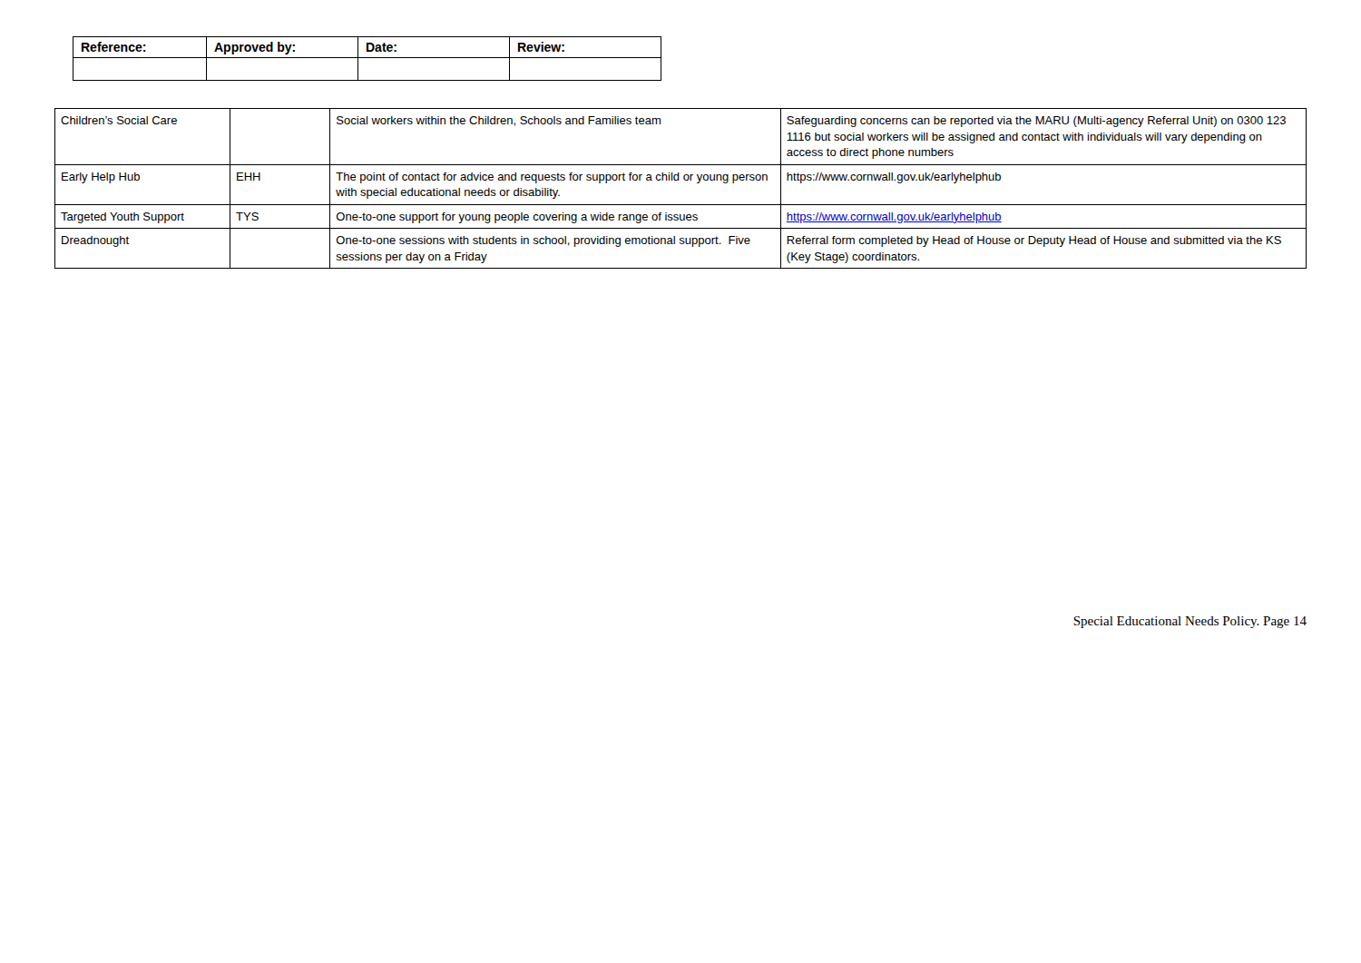| Reference: | Approved by: | Date: | Review: |
| --- | --- | --- | --- |
| Children’s Social Care | | Social workers within the Children, Schools and Families team | Safeguarding concerns can be reported via the MARU (Multi-agency Referral Unit) on 0300 123 1116 but social workers will be assigned and contact with individuals will vary depending on access to direct phone numbers |
| Early Help Hub | EHH | The point of contact for advice and requests for support for a child or young person with special educational needs or disability. | https://www.cornwall.gov.uk/earlyhelphub |
| Targeted Youth Support | TYS | One-to-one support for young people covering a wide range of issues | https://www.cornwall.gov.uk/earlyhelphub |
| Dreadnought | | One-to-one sessions with students in school, providing emotional support. Five sessions per day on a Friday | Referral form completed by Head of House or Deputy Head of House and submitted via the KS (Key Stage) coordinators. |
Special Educational Needs Policy. Page 14